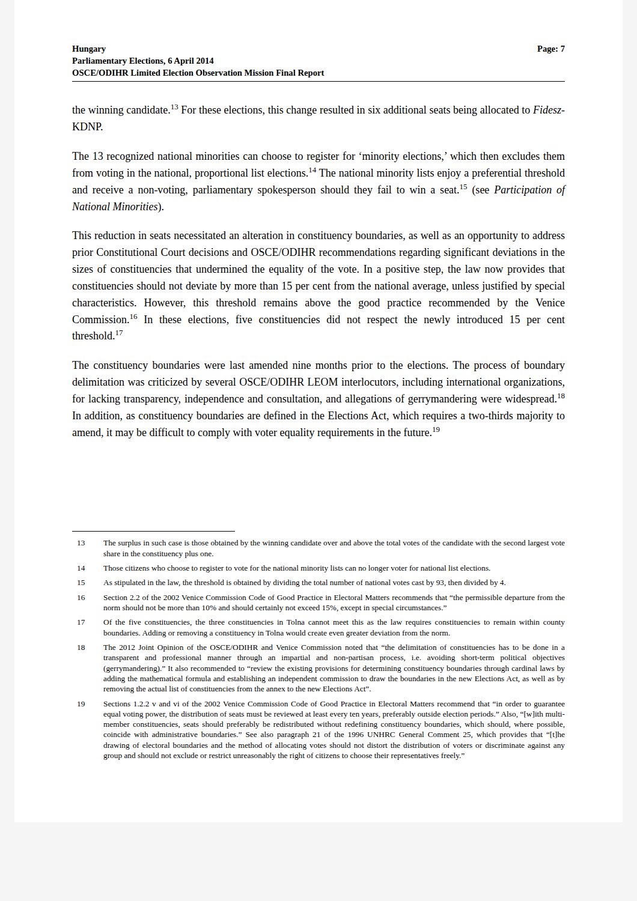Page: 7
Hungary
Parliamentary Elections, 6 April 2014
OSCE/ODIHR Limited Election Observation Mission Final Report
the winning candidate.13 For these elections, this change resulted in six additional seats being allocated to Fidesz-KDNP.
The 13 recognized national minorities can choose to register for ‘minority elections,’ which then excludes them from voting in the national, proportional list elections.14 The national minority lists enjoy a preferential threshold and receive a non-voting, parliamentary spokesperson should they fail to win a seat.15 (see Participation of National Minorities).
This reduction in seats necessitated an alteration in constituency boundaries, as well as an opportunity to address prior Constitutional Court decisions and OSCE/ODIHR recommendations regarding significant deviations in the sizes of constituencies that undermined the equality of the vote. In a positive step, the law now provides that constituencies should not deviate by more than 15 per cent from the national average, unless justified by special characteristics. However, this threshold remains above the good practice recommended by the Venice Commission.16 In these elections, five constituencies did not respect the newly introduced 15 per cent threshold.17
The constituency boundaries were last amended nine months prior to the elections. The process of boundary delimitation was criticized by several OSCE/ODIHR LEOM interlocutors, including international organizations, for lacking transparency, independence and consultation, and allegations of gerrymandering were widespread.18 In addition, as constituency boundaries are defined in the Elections Act, which requires a two-thirds majority to amend, it may be difficult to comply with voter equality requirements in the future.19
The surplus in such case is those obtained by the winning candidate over and above the total votes of the candidate with the second largest vote share in the constituency plus one.
Those citizens who choose to register to vote for the national minority lists can no longer voter for national list elections.
As stipulated in the law, the threshold is obtained by dividing the total number of national votes cast by 93, then divided by 4.
Section 2.2 of the 2002 Venice Commission Code of Good Practice in Electoral Matters recommends that “the permissible departure from the norm should not be more than 10% and should certainly not exceed 15%, except in special circumstances.”
Of the five constituencies, the three constituencies in Tolna cannot meet this as the law requires constituencies to remain within county boundaries. Adding or removing a constituency in Tolna would create even greater deviation from the norm.
The 2012 Joint Opinion of the OSCE/ODIHR and Venice Commission noted that “the delimitation of constituencies has to be done in a transparent and professional manner through an impartial and non-partisan process, i.e. avoiding short-term political objectives (gerrymandering).” It also recommended to “review the existing provisions for determining constituency boundaries through cardinal laws by adding the mathematical formula and establishing an independent commission to draw the boundaries in the new Elections Act, as well as by removing the actual list of constituencies from the annex to the new Elections Act”.
Sections 1.2.2 v and vi of the 2002 Venice Commission Code of Good Practice in Electoral Matters recommend that “in order to guarantee equal voting power, the distribution of seats must be reviewed at least every ten years, preferably outside election periods.” Also, “[w]ith multi-member constituencies, seats should preferably be redistributed without redefining constituency boundaries, which should, where possible, coincide with administrative boundaries.” See also paragraph 21 of the 1996 UNHRC General Comment 25, which provides that “[t]he drawing of electoral boundaries and the method of allocating votes should not distort the distribution of voters or discriminate against any group and should not exclude or restrict unreasonably the right of citizens to choose their representatives freely.”